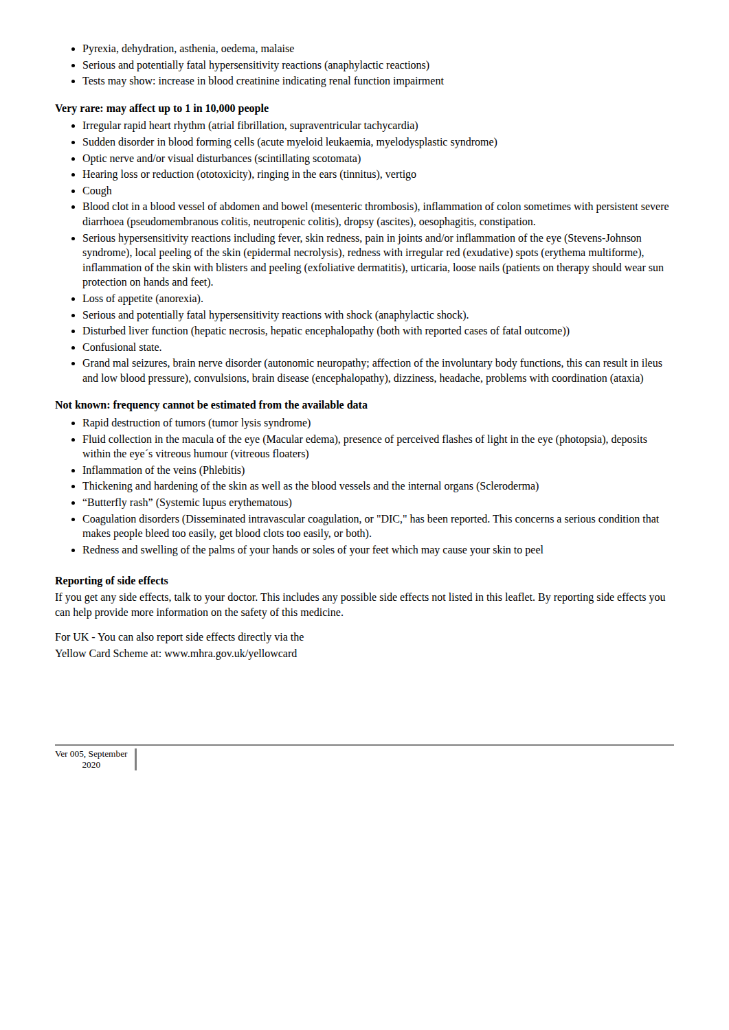Pyrexia, dehydration, asthenia, oedema, malaise
Serious and potentially fatal hypersensitivity reactions (anaphylactic reactions)
Tests may show: increase in blood creatinine indicating renal function impairment
Very rare: may affect up to 1 in 10,000 people
Irregular rapid heart rhythm (atrial fibrillation, supraventricular tachycardia)
Sudden disorder in blood forming cells (acute myeloid leukaemia, myelodysplastic syndrome)
Optic nerve and/or visual disturbances (scintillating scotomata)
Hearing loss or reduction (ototoxicity), ringing in the ears (tinnitus), vertigo
Cough
Blood clot in a blood vessel of abdomen and bowel (mesenteric thrombosis), inflammation of colon sometimes with persistent severe diarrhoea (pseudomembranous colitis, neutropenic colitis), dropsy (ascites), oesophagitis, constipation.
Serious hypersensitivity reactions including fever, skin redness, pain in joints and/or inflammation of the eye (Stevens-Johnson syndrome), local peeling of the skin (epidermal necrolysis), redness with irregular red (exudative) spots (erythema multiforme), inflammation of the skin with blisters and peeling (exfoliative dermatitis), urticaria, loose nails (patients on therapy should wear sun protection on hands and feet).
Loss of appetite (anorexia).
Serious and potentially fatal hypersensitivity reactions with shock (anaphylactic shock).
Disturbed liver function (hepatic necrosis, hepatic encephalopathy (both with reported cases of fatal outcome))
Confusional state.
Grand mal seizures, brain nerve disorder (autonomic neuropathy; affection of the involuntary body functions, this can result in ileus and low blood pressure), convulsions, brain disease (encephalopathy), dizziness, headache, problems with coordination (ataxia)
Not known: frequency cannot be estimated from the available data
Rapid destruction of tumors (tumor lysis syndrome)
Fluid collection in the macula of the eye (Macular edema), presence of perceived flashes of light in the eye (photopsia), deposits within the eye´s vitreous humour (vitreous floaters)
Inflammation of the veins (Phlebitis)
Thickening and hardening of the skin as well as the blood vessels and the internal organs (Scleroderma)
“Butterfly rash” (Systemic lupus erythematous)
Coagulation disorders (Disseminated intravascular coagulation, or "DIC," has been reported. This concerns a serious condition that makes people bleed too easily, get blood clots too easily, or both).
Redness and swelling of the palms of your hands or soles of your feet which may cause your skin to peel
Reporting of side effects
If you get any side effects, talk to your doctor. This includes any possible side effects not listed in this leaflet. By reporting side effects you can help provide more information on the safety of this medicine.
For UK - You can also report side effects directly via the
Yellow Card Scheme at: www.mhra.gov.uk/yellowcard
Ver 005, September
2020